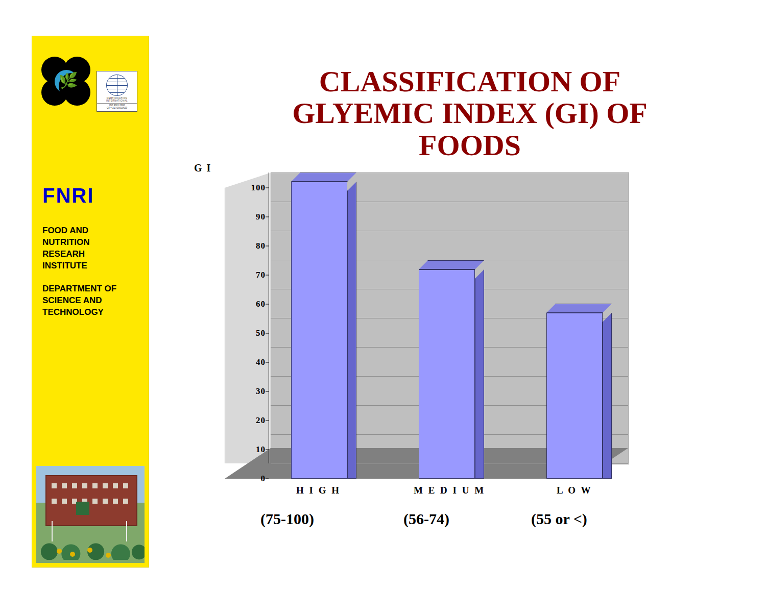🌿
CERTIFICATION INTERNATIONAL
ISO 9001:2008
CIP 4217/09/02/629
FNRI
FOOD AND
NUTRITION
RESEARH
INSTITUTE
DEPARTMENT OF
SCIENCE AND
TECHNOLOGY
CLASSIFICATION OF GLYEMIC INDEX (GI) OF FOODS
G I
100
90
80
70
60
50
40
30
20
10
0
H I G H M E D I U M L O W
(75-100) (56-74) (55 or <)